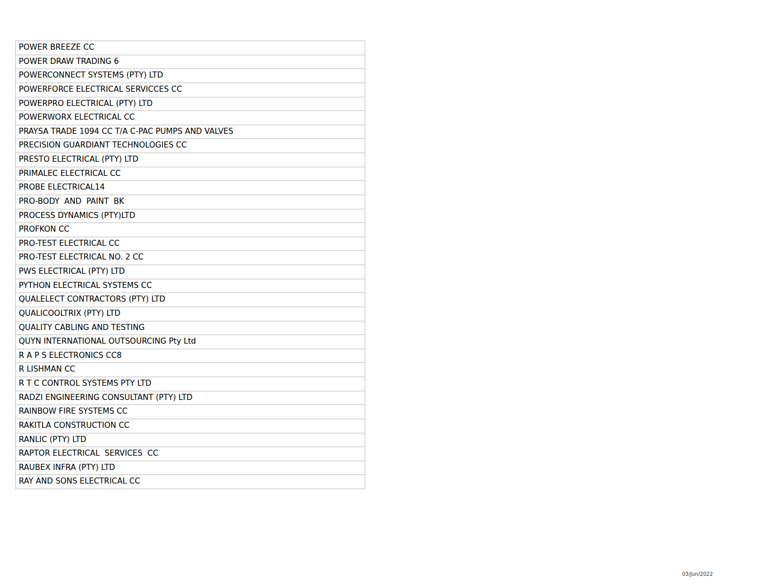POWER BREEZE CC
POWER DRAW TRADING 6
POWERCONNECT SYSTEMS (PTY) LTD
POWERFORCE ELECTRICAL SERVICCES CC
POWERPRO ELECTRICAL (PTY) LTD
POWERWORX ELECTRICAL CC
PRAYSA TRADE 1094 CC T/A C-PAC PUMPS AND VALVES
PRECISION GUARDIANT TECHNOLOGIES CC
PRESTO ELECTRICAL (PTY) LTD
PRIMALEC ELECTRICAL CC
PROBE ELECTRICAL14
PRO-BODY AND PAINT BK
PROCESS DYNAMICS (PTY)LTD
PROFKON CC
PRO-TEST ELECTRICAL CC
PRO-TEST ELECTRICAL NO. 2 CC
PWS ELECTRICAL (PTY) LTD
PYTHON ELECTRICAL SYSTEMS CC
QUALELECT CONTRACTORS (PTY) LTD
QUALICOOLTRIX (PTY) LTD
QUALITY CABLING AND TESTING
QUYN INTERNATIONAL OUTSOURCING Pty Ltd
R A P S ELECTRONICS CC8
R LISHMAN CC
R T C CONTROL SYSTEMS PTY LTD
RADZI ENGINEERING CONSULTANT (PTY) LTD
RAINBOW FIRE SYSTEMS CC
RAKITLA CONSTRUCTION CC
RANLIC (PTY) LTD
RAPTOR ELECTRICAL SERVICES CC
RAUBEX INFRA (PTY) LTD
RAY AND SONS ELECTRICAL CC
03/Jun/2022